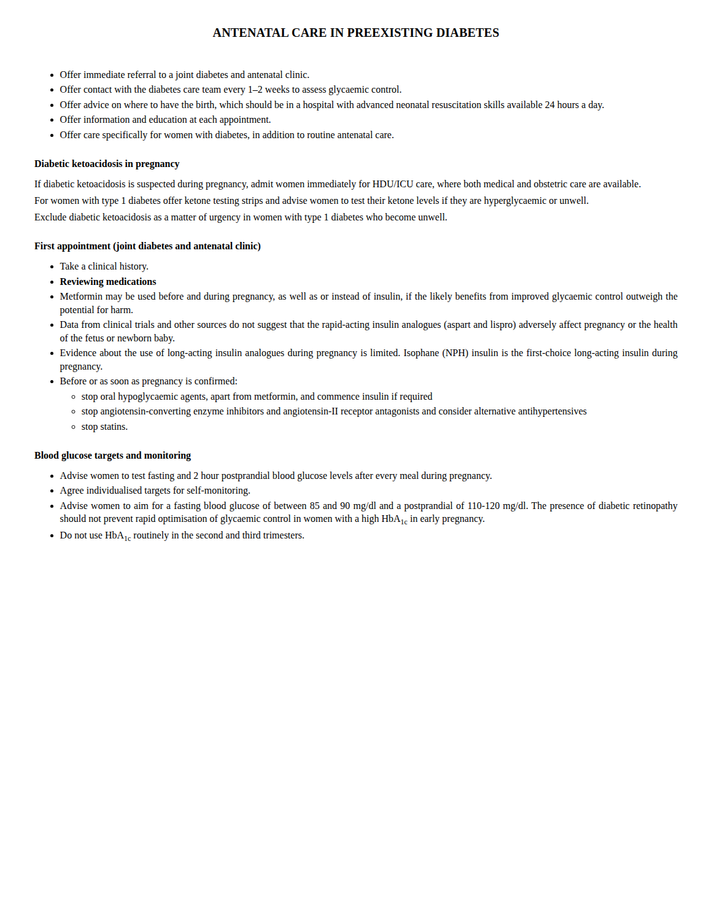ANTENATAL CARE IN PREEXISTING DIABETES
Offer immediate referral to a joint diabetes and antenatal clinic.
Offer contact with the diabetes care team every 1–2 weeks to assess glycaemic control.
Offer advice on where to have the birth, which should be in a hospital with advanced neonatal resuscitation skills available 24 hours a day.
Offer information and education at each appointment.
Offer care specifically for women with diabetes, in addition to routine antenatal care.
Diabetic ketoacidosis in pregnancy
If diabetic ketoacidosis is suspected during pregnancy, admit women immediately for HDU/ICU care, where both medical and obstetric care are available.
For women with type 1 diabetes offer ketone testing strips and advise women to test their ketone levels if they are hyperglycaemic or unwell.
Exclude diabetic ketoacidosis as a matter of urgency in women with type 1 diabetes who become unwell.
First appointment (joint diabetes and antenatal clinic)
Take a clinical history.
Reviewing medications
Metformin may be used before and during pregnancy, as well as or instead of insulin, if the likely benefits from improved glycaemic control outweigh the potential for harm.
Data from clinical trials and other sources do not suggest that the rapid-acting insulin analogues (aspart and lispro) adversely affect pregnancy or the health of the fetus or newborn baby.
Evidence about the use of long-acting insulin analogues during pregnancy is limited. Isophane (NPH) insulin is the first-choice long-acting insulin during pregnancy.
Before or as soon as pregnancy is confirmed:
stop oral hypoglycaemic agents, apart from metformin, and commence insulin if required
stop angiotensin-converting enzyme inhibitors and angiotensin-II receptor antagonists and consider alternative antihypertensives
stop statins.
Blood glucose targets and monitoring
Advise women to test fasting and 2 hour postprandial blood glucose levels after every meal during pregnancy.
Agree individualised targets for self-monitoring.
Advise women to aim for a fasting blood glucose of between 85 and 90 mg/dl and a postprandial of 110-120 mg/dl. The presence of diabetic retinopathy should not prevent rapid optimisation of glycaemic control in women with a high HbA1c in early pregnancy.
Do not use HbA1c routinely in the second and third trimesters.